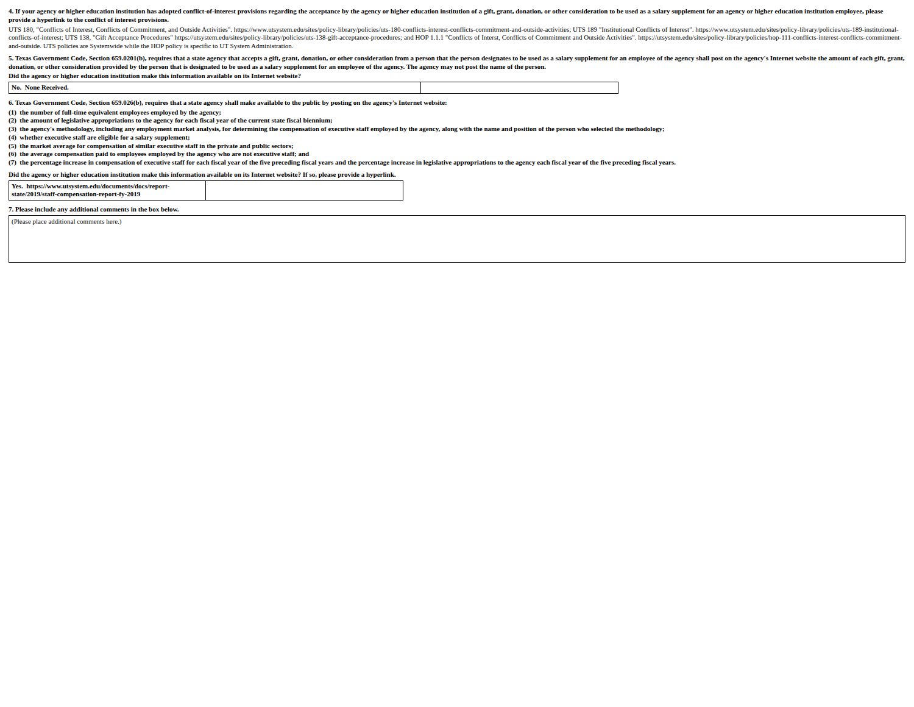4. If your agency or higher education institution has adopted conflict-of-interest provisions regarding the acceptance by the agency or higher education institution of a gift, grant, donation, or other consideration to be used as a salary supplement for an agency or higher education institution employee, please provide a hyperlink to the conflict of interest provisions.
UTS 180, "Conflicts of Interest, Conflicts of Commitment, and Outside Activities". https://www.utsystem.edu/sites/policy-library/policies/uts-180-conflicts-interest-conflicts-commitment-and-outside-activities; UTS 189 "Institutional Conflicts of Interest". https://www.utsystem.edu/sites/policy-library/policies/uts-189-institutional-conflicts-of-interest; UTS 138, "Gift Acceptance Procedures" https://utsystem.edu/sites/policy-library/policies/uts-138-gift-acceptance-procedures; and HOP 1.1.1 "Conflicts of Interst, Conflicts of Commitment and Outside Activities". https://utsystem.edu/sites/policy-library/policies/hop-111-conflicts-interest-conflicts-commitment-and-outside. UTS policies are Systemwide while the HOP policy is specific to UT System Administration.
5. Texas Government Code, Section 659.0201(b), requires that a state agency that accepts a gift, grant, donation, or other consideration from a person that the person designates to be used as a salary supplement for an employee of the agency shall post on the agency's Internet website the amount of each gift, grant, donation, or other consideration provided by the person that is designated to be used as a salary supplement for an employee of the agency. The agency may not post the name of the person.
Did the agency or higher education institution make this information available on its Internet website?
No. None Received.
6. Texas Government Code, Section 659.026(b), requires that a state agency shall make available to the public by posting on the agency's Internet website:
(1) the number of full-time equivalent employees employed by the agency;
(2) the amount of legislative appropriations to the agency for each fiscal year of the current state fiscal biennium;
(3) the agency's methodology, including any employment market analysis, for determining the compensation of executive staff employed by the agency, along with the name and position of the person who selected the methodology;
(4) whether executive staff are eligible for a salary supplement;
(5) the market average for compensation of similar executive staff in the private and public sectors;
(6) the average compensation paid to employees employed by the agency who are not executive staff; and
(7) the percentage increase in compensation of executive staff for each fiscal year of the five preceding fiscal years and the percentage increase in legislative appropriations to the agency each fiscal year of the five preceding fiscal years.
Did the agency or higher education institution make this information available on its Internet website? If so, please provide a hyperlink.
Yes. https://www.utsystem.edu/documents/docs/report-state/2019/staff-compensation-report-fy-2019
7. Please include any additional comments in the box below.
(Please place additional comments here.)